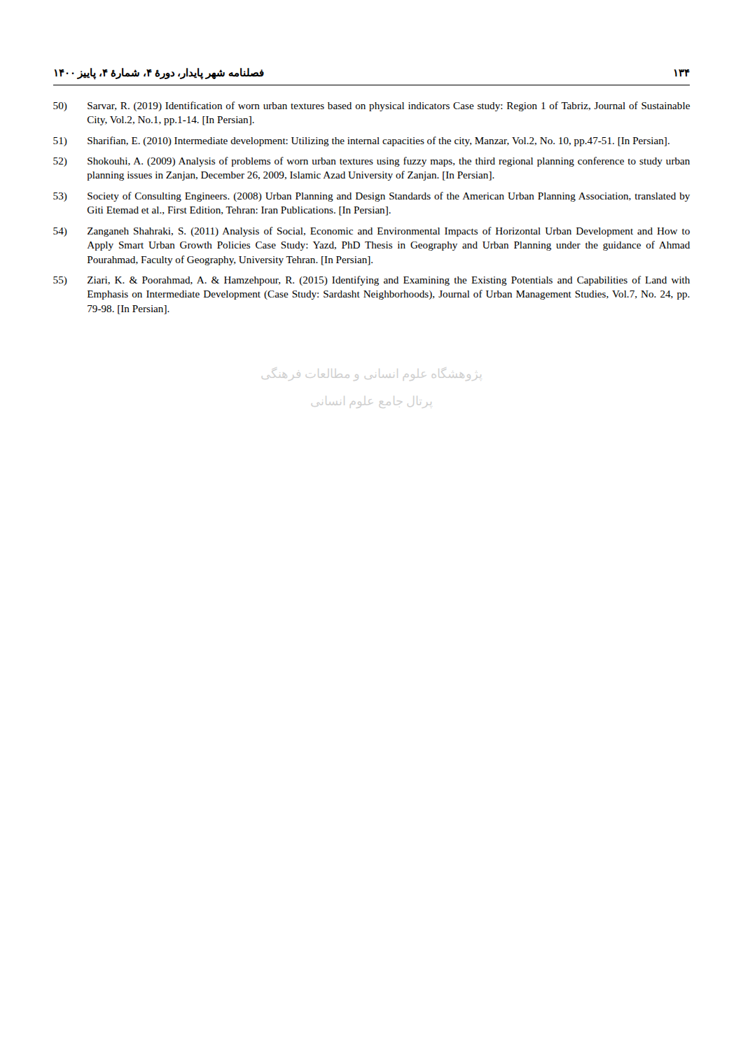۱۳۴ فصلنامه شهر پایدار، دورۀ ۴، شمارۀ ۴، پاییز ۱۴۰۰
Sarvar, R. (2019) Identification of worn urban textures based on physical indicators Case study: Region 1 of Tabriz, Journal of Sustainable City, Vol.2, No.1, pp.1-14. [In Persian].
Sharifian, E. (2010) Intermediate development: Utilizing the internal capacities of the city, Manzar, Vol.2, No. 10, pp.47-51. [In Persian].
Shokouhi, A. (2009) Analysis of problems of worn urban textures using fuzzy maps, the third regional planning conference to study urban planning issues in Zanjan, December 26, 2009, Islamic Azad University of Zanjan. [In Persian].
Society of Consulting Engineers. (2008) Urban Planning and Design Standards of the American Urban Planning Association, translated by Giti Etemad et al., First Edition, Tehran: Iran Publications. [In Persian].
Zanganeh Shahraki, S. (2011) Analysis of Social, Economic and Environmental Impacts of Horizontal Urban Development and How to Apply Smart Urban Growth Policies Case Study: Yazd, PhD Thesis in Geography and Urban Planning under the guidance of Ahmad Pourahmad, Faculty of Geography, University Tehran. [In Persian].
Ziari, K. & Poorahmad, A. & Hamzehpour, R. (2015) Identifying and Examining the Existing Potentials and Capabilities of Land with Emphasis on Intermediate Development (Case Study: Sardasht Neighborhoods), Journal of Urban Management Studies, Vol.7, No. 24, pp. 79-98. [In Persian].
پژوهشگاه علوم انسانی و مطالعات فرهنگی
پرتال جامع علوم انسانی